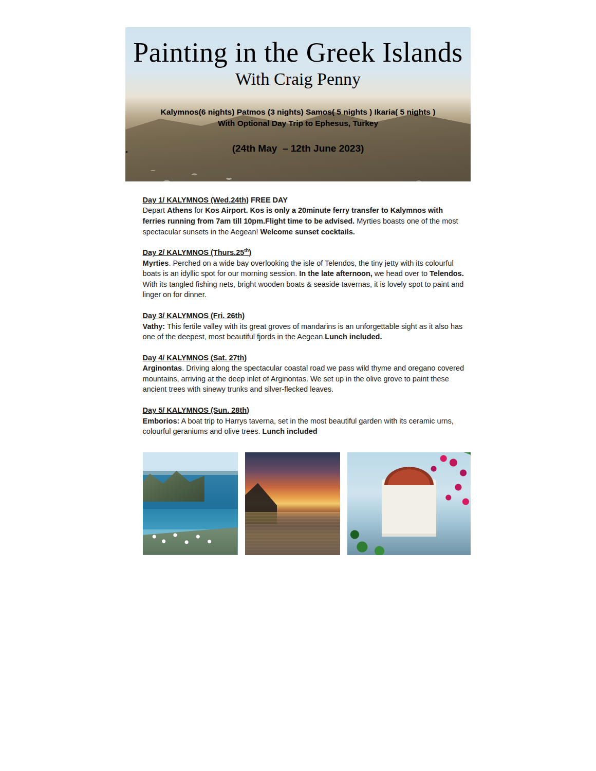Painting in the Greek Islands
With Craig Penny
Kalymnos(6 nights) Patmos (3 nights) Samos( 5 nights ) Ikaria( 5 nights )
With Optional Day Trip to Ephesus, Turkey
. (24th May – 12th June 2023)
Day 1/ KALYMNOS (Wed.24th) FREE DAY
Depart Athens for Kos Airport. Kos is only a 20minute ferry transfer to Kalymnos with ferries running from 7am till 10pm.Flight time to be advised. Myrties boasts one of the most spectacular sunsets in the Aegean! Welcome sunset cocktails.
Day 2/ KALYMNOS (Thurs.25th)
Myrties. Perched on a wide bay overlooking the isle of Telendos, the tiny jetty with its colourful boats is an idyllic spot for our morning session. In the late afternoon, we head over to Telendos. With its tangled fishing nets, bright wooden boats & seaside tavernas, it is lovely spot to paint and linger on for dinner.
Day 3/ KALYMNOS (Fri. 26th)
Vathy: This fertile valley with its great groves of mandarins is an unforgettable sight as it also has one of the deepest, most beautiful fjords in the Aegean.Lunch included.
Day 4/ KALYMNOS (Sat. 27th)
Arginontas. Driving along the spectacular coastal road we pass wild thyme and oregano covered mountains, arriving at the deep inlet of Arginontas. We set up in the olive grove to paint these ancient trees with sinewy trunks and silver-flecked leaves.
Day 5/ KALYMNOS (Sun. 28th)
Emborios: A boat trip to Harrys taverna, set in the most beautiful garden with its ceramic urns, colourful geraniums and olive trees. Lunch included